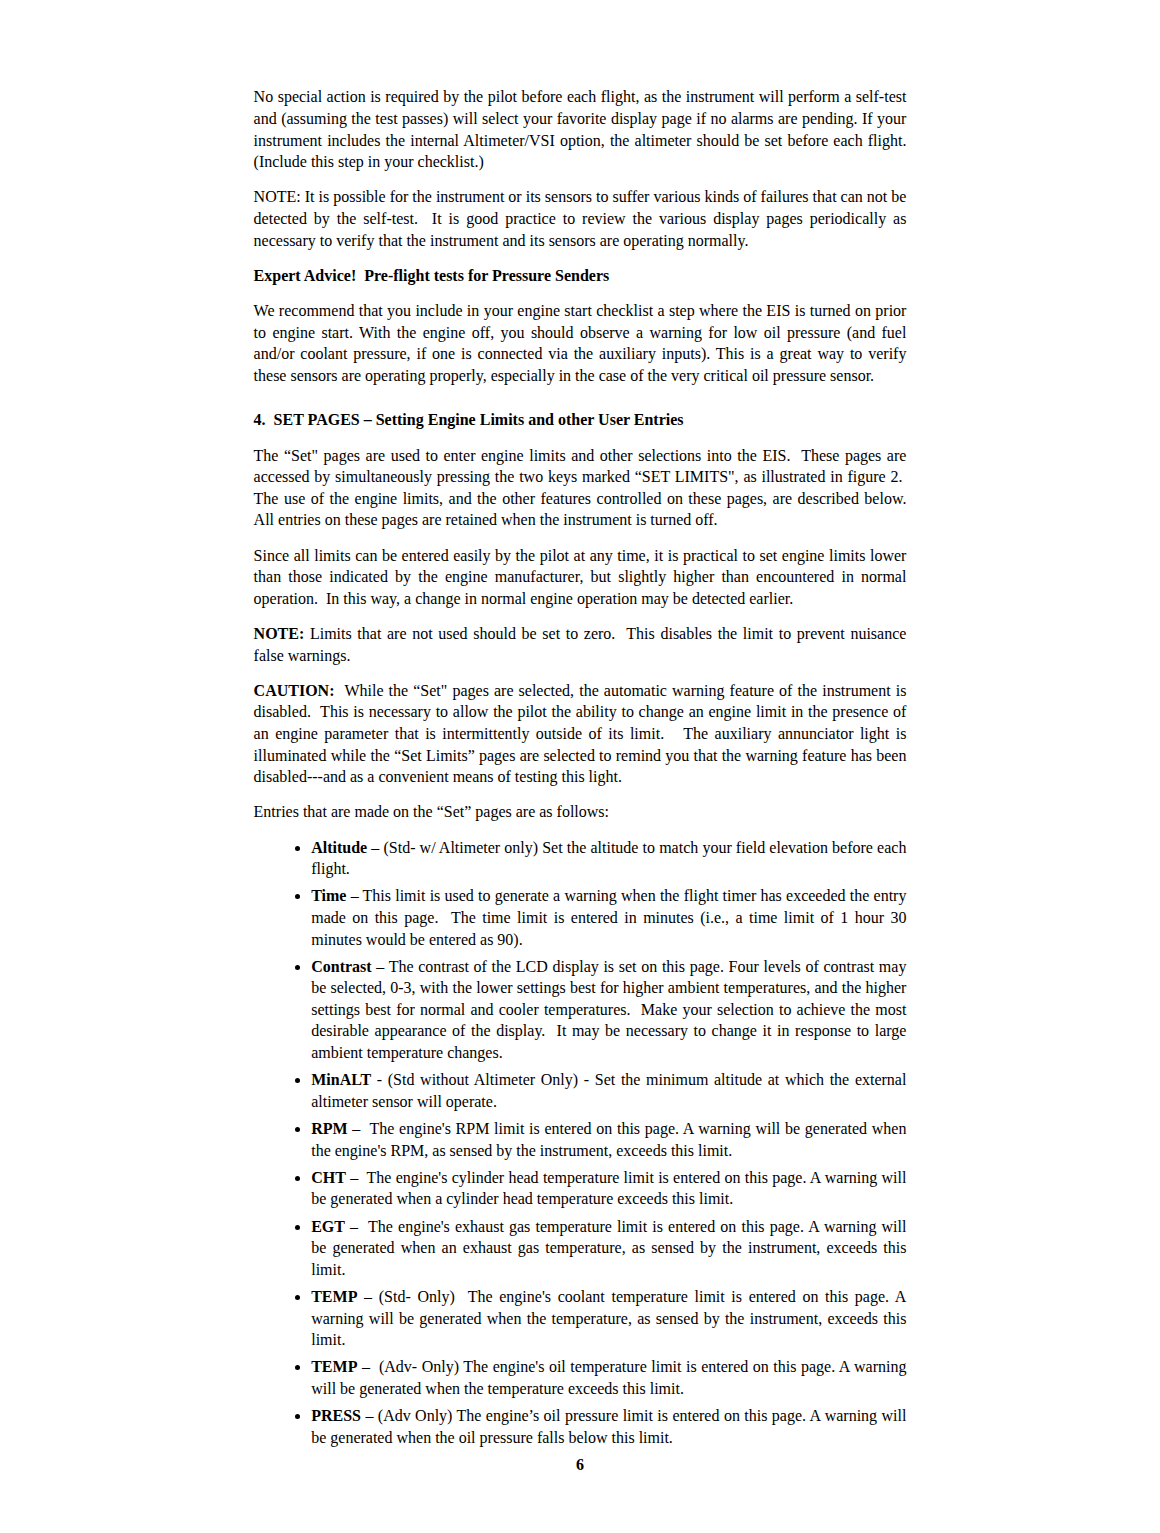No special action is required by the pilot before each flight, as the instrument will perform a self-test and (assuming the test passes) will select your favorite display page if no alarms are pending. If your instrument includes the internal Altimeter/VSI option, the altimeter should be set before each flight. (Include this step in your checklist.)
NOTE: It is possible for the instrument or its sensors to suffer various kinds of failures that can not be detected by the self-test. It is good practice to review the various display pages periodically as necessary to verify that the instrument and its sensors are operating normally.
Expert Advice! Pre-flight tests for Pressure Senders
We recommend that you include in your engine start checklist a step where the EIS is turned on prior to engine start. With the engine off, you should observe a warning for low oil pressure (and fuel and/or coolant pressure, if one is connected via the auxiliary inputs). This is a great way to verify these sensors are operating properly, especially in the case of the very critical oil pressure sensor.
4. SET PAGES – Setting Engine Limits and other User Entries
The “Set" pages are used to enter engine limits and other selections into the EIS. These pages are accessed by simultaneously pressing the two keys marked “SET LIMITS", as illustrated in figure 2. The use of the engine limits, and the other features controlled on these pages, are described below. All entries on these pages are retained when the instrument is turned off.
Since all limits can be entered easily by the pilot at any time, it is practical to set engine limits lower than those indicated by the engine manufacturer, but slightly higher than encountered in normal operation. In this way, a change in normal engine operation may be detected earlier.
NOTE: Limits that are not used should be set to zero. This disables the limit to prevent nuisance false warnings.
CAUTION: While the “Set" pages are selected, the automatic warning feature of the instrument is disabled. This is necessary to allow the pilot the ability to change an engine limit in the presence of an engine parameter that is intermittently outside of its limit. The auxiliary annunciator light is illuminated while the “Set Limits” pages are selected to remind you that the warning feature has been disabled---and as a convenient means of testing this light.
Entries that are made on the “Set” pages are as follows:
Altitude – (Std- w/ Altimeter only) Set the altitude to match your field elevation before each flight.
Time – This limit is used to generate a warning when the flight timer has exceeded the entry made on this page. The time limit is entered in minutes (i.e., a time limit of 1 hour 30 minutes would be entered as 90).
Contrast – The contrast of the LCD display is set on this page. Four levels of contrast may be selected, 0-3, with the lower settings best for higher ambient temperatures, and the higher settings best for normal and cooler temperatures. Make your selection to achieve the most desirable appearance of the display. It may be necessary to change it in response to large ambient temperature changes.
MinALT - (Std without Altimeter Only) - Set the minimum altitude at which the external altimeter sensor will operate.
RPM – The engine's RPM limit is entered on this page. A warning will be generated when the engine's RPM, as sensed by the instrument, exceeds this limit.
CHT – The engine's cylinder head temperature limit is entered on this page. A warning will be generated when a cylinder head temperature exceeds this limit.
EGT – The engine's exhaust gas temperature limit is entered on this page. A warning will be generated when an exhaust gas temperature, as sensed by the instrument, exceeds this limit.
TEMP – (Std- Only) The engine's coolant temperature limit is entered on this page. A warning will be generated when the temperature, as sensed by the instrument, exceeds this limit.
TEMP – (Adv- Only) The engine's oil temperature limit is entered on this page. A warning will be generated when the temperature exceeds this limit.
PRESS – (Adv Only) The engine’s oil pressure limit is entered on this page. A warning will be generated when the oil pressure falls below this limit.
6